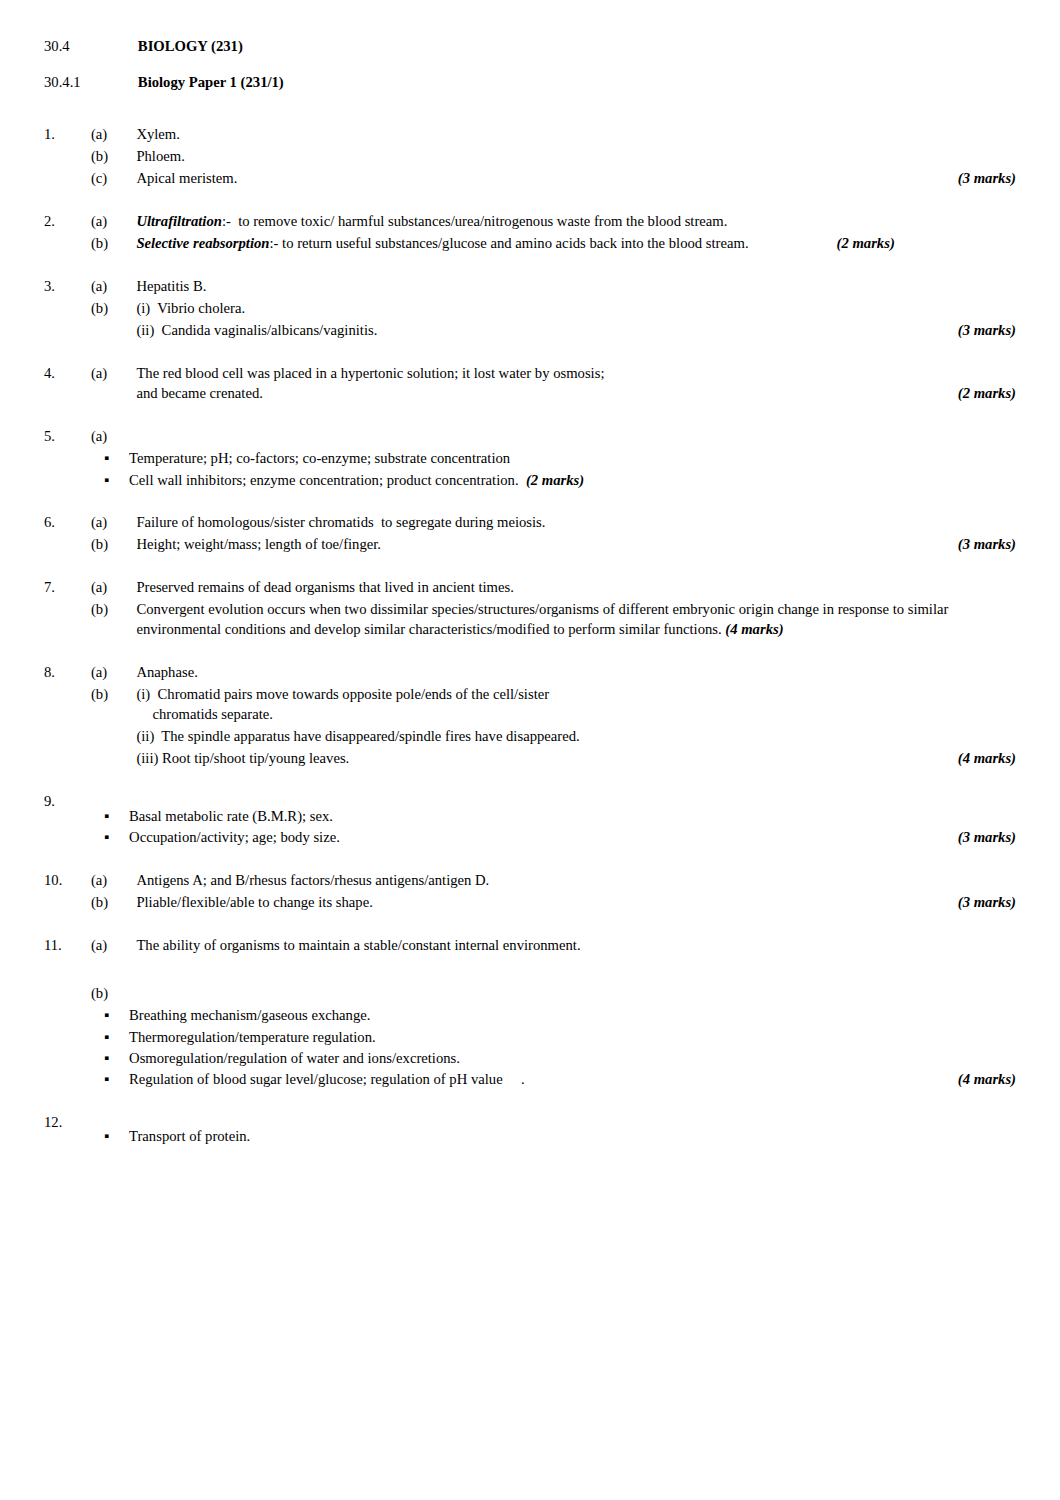30.4
BIOLOGY (231)
30.4.1
Biology Paper 1 (231/1)
1.
(a) Xylem.
(b) Phloem.
(c) Apical meristem.(3 marks)
2.
(a) Ultrafiltration:- to remove toxic/ harmful substances/urea/nitrogenous waste from the blood stream.
(b) Selective reabsorption:- to return useful substances/glucose and amino acids back into the blood stream.(2 marks)
3.
(a) Hepatitis B.
(b)(i) Vibrio cholera.
(ii) Candida vaginalis/albicans/vaginitis.(3 marks)
4.
(a) The red blood cell was placed in a hypertonic solution; it lost water by osmosis;
and became crenated.(2 marks)
5.
(a)
Temperature; pH; co-factors; co-enzyme; substrate concentration
Cell wall inhibitors; enzyme concentration; product concentration. (2 marks)
6.
(a) Failure of homologous/sister chromatids to segregate during meiosis.
(b) Height; weight/mass; length of toe/finger.(3 marks)
7.
(a) Preserved remains of dead organisms that lived in ancient times.
(b) Convergent evolution occurs when two dissimilar species/structures/organisms of different embryonic origin change in response to similar environmental conditions and develop similar characteristics/modified to perform similar functions. (4 marks)
8.
(a) Anaphase.
(b)(i) Chromatid pairs move towards opposite pole/ends of the cell/sister
chromatids separate.
(ii) The spindle apparatus have disappeared/spindle fires have disappeared.
(iii) Root tip/shoot tip/young leaves.(4 marks)
9.
Basal metabolic rate (B.M.R); sex.
Occupation/activity; age; body size.(3 marks)
10.
(a) Antigens A; and B/rhesus factors/rhesus antigens/antigen D.
(b) Pliable/flexible/able to change its shape.(3 marks)
11.
(a) The ability of organisms to maintain a stable/constant internal environment.
(b)
Breathing mechanism/gaseous exchange.
Thermoregulation/temperature regulation.
Osmoregulation/regulation of water and ions/excretions.
Regulation of blood sugar level/glucose; regulation of pH value .(4 marks)
12.
Transport of protein.